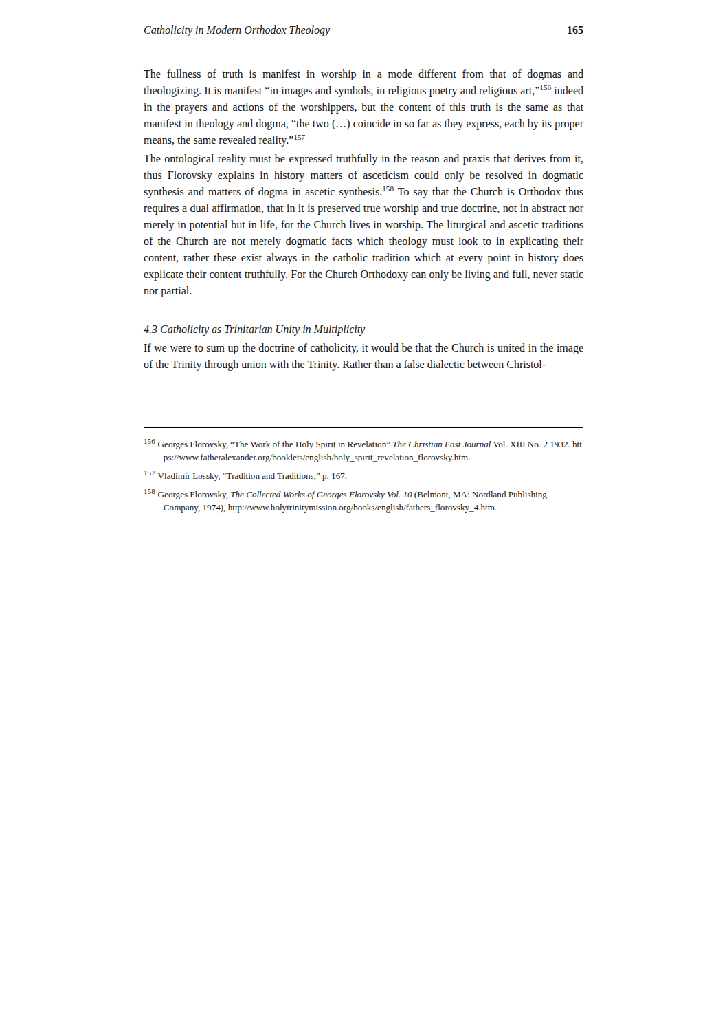Catholicity in Modern Orthodox Theology 165
The fullness of truth is manifest in worship in a mode different from that of dogmas and theologizing. It is manifest “in images and symbols, in religious poetry and religious art,”156 indeed in the prayers and actions of the worshippers, but the content of this truth is the same as that manifest in theology and dogma, “the two (…) coincide in so far as they express, each by its proper means, the same revealed reality.”157
The ontological reality must be expressed truthfully in the reason and praxis that derives from it, thus Florovsky explains in history matters of asceticism could only be resolved in dogmatic synthesis and matters of dogma in ascetic synthesis.158 To say that the Church is Orthodox thus requires a dual affirmation, that in it is preserved true worship and true doctrine, not in abstract nor merely in potential but in life, for the Church lives in worship. The liturgical and ascetic traditions of the Church are not merely dogmatic facts which theology must look to in explicating their content, rather these exist always in the catholic tradition which at every point in history does explicate their content truthfully. For the Church Orthodoxy can only be living and full, never static nor partial.
4.3 Catholicity as Trinitarian Unity in Multiplicity
If we were to sum up the doctrine of catholicity, it would be that the Church is united in the image of the Trinity through union with the Trinity. Rather than a false dialectic between Christol-
156 Georges Florovsky, “The Work of the Holy Spirit in Revelation” The Christian East Journal Vol. XIII No. 2 1932. https://www.fatheralexander.org/booklets/english/holy_spirit_revelation_florovsky.htm.
157 Vladimir Lossky, “Tradition and Traditions,” p. 167.
158 Georges Florovsky, The Collected Works of Georges Florovsky Vol. 10 (Belmont, MA: Nordland Publishing Company, 1974), http://www.holytrinitymission.org/books/english/fathers_florovsky_4.htm.